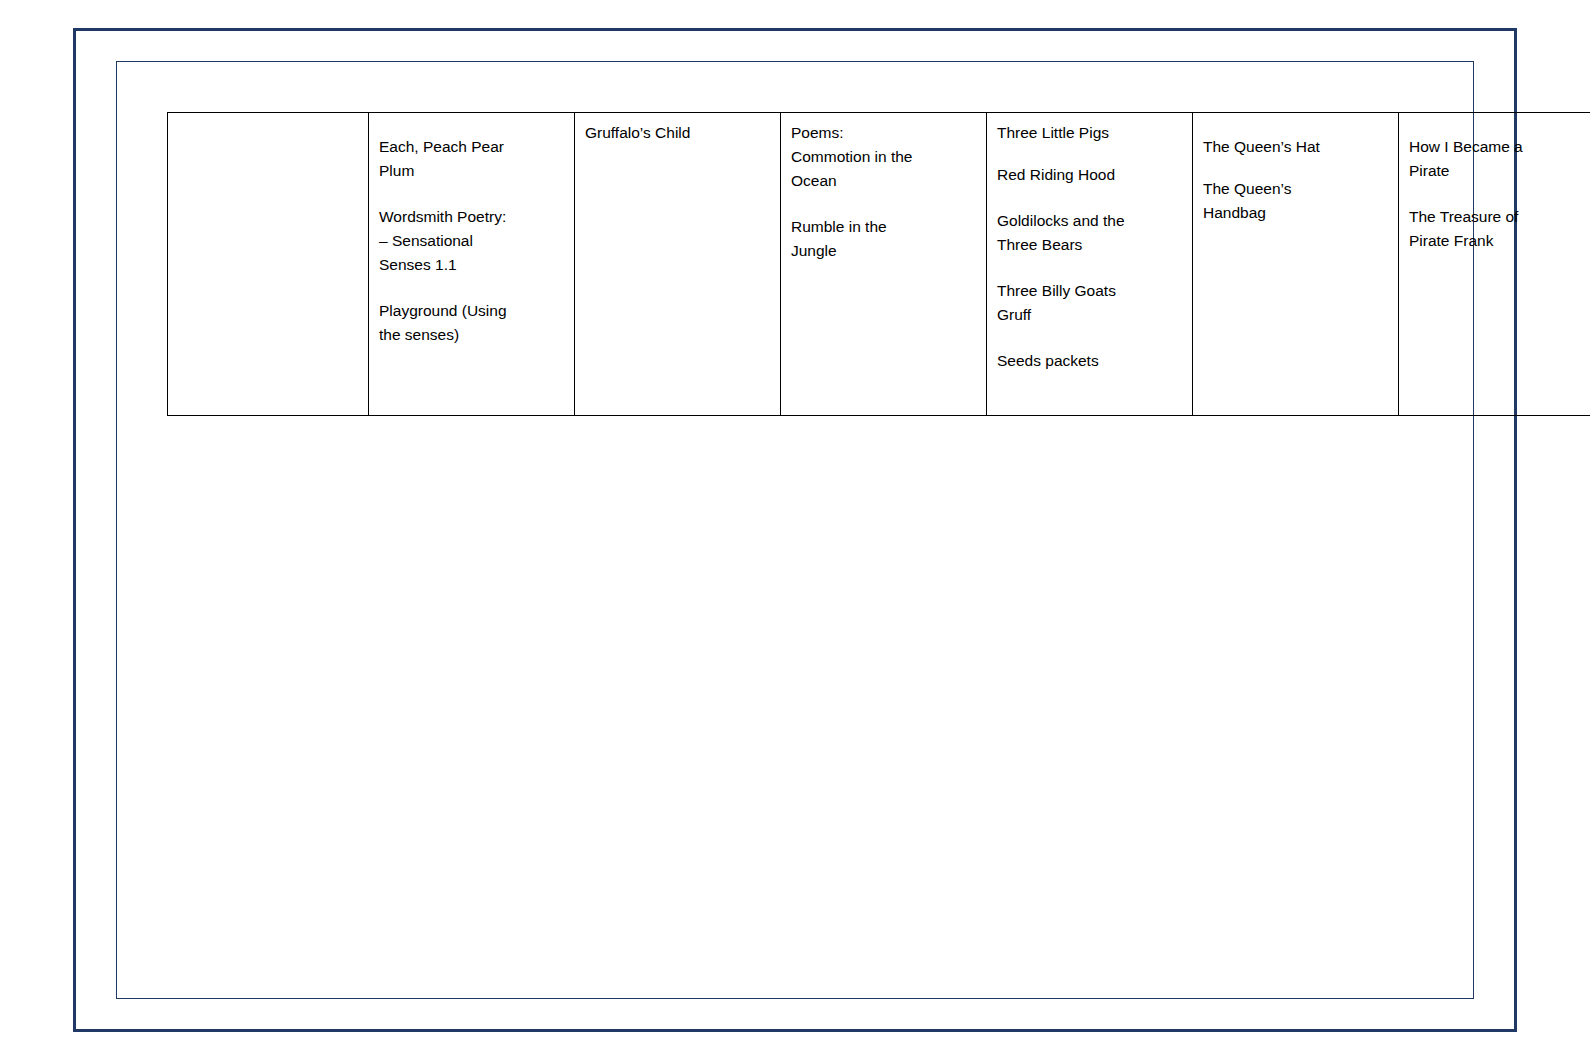| | Each, Peach Pear Plum Wordsmith Poetry: – Sensational Senses 1.1 Playground (Using the senses) | Gruffalo’s Child | Poems: Commotion in the Ocean Rumble in the Jungle | Three Little Pigs Red Riding Hood Goldilocks and the Three Bears Three Billy Goats Gruff Seeds packets | The Queen’s Hat The Queen’s Handbag | How I Became a Pirate The Treasure of Pirate Frank |